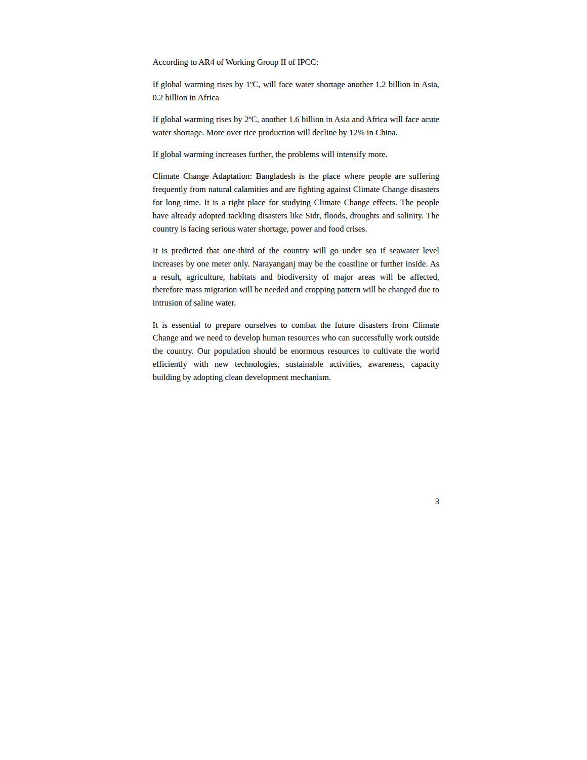According to AR4 of Working Group II of IPCC:
If global warming rises by 1ºC, will face water shortage another 1.2 billion in Asia, 0.2 billion in Africa
If global warming rises by 2ºC, another 1.6 billion in Asia and Africa will face acute water shortage. More over rice production will decline by 12% in China.
If global warming increases further, the problems will intensify more.
Climate Change Adaptation: Bangladesh is the place where people are suffering frequently from natural calamities and are fighting against Climate Change disasters for long time. It is a right place for studying Climate Change effects. The people have already adopted tackling disasters like Sidr, floods, droughts and salinity. The country is facing serious water shortage, power and food crises.
It is predicted that one-third of the country will go under sea if seawater level increases by one meter only. Narayanganj may be the coastline or further inside. As a result, agriculture, habitats and biodiversity of major areas will be affected, therefore mass migration will be needed and cropping pattern will be changed due to intrusion of saline water.
It is essential to prepare ourselves to combat the future disasters from Climate Change and we need to develop human resources who can successfully work outside the country. Our population should be enormous resources to cultivate the world efficiently with new technologies, sustainable activities, awareness, capacity building by adopting clean development mechanism.
3